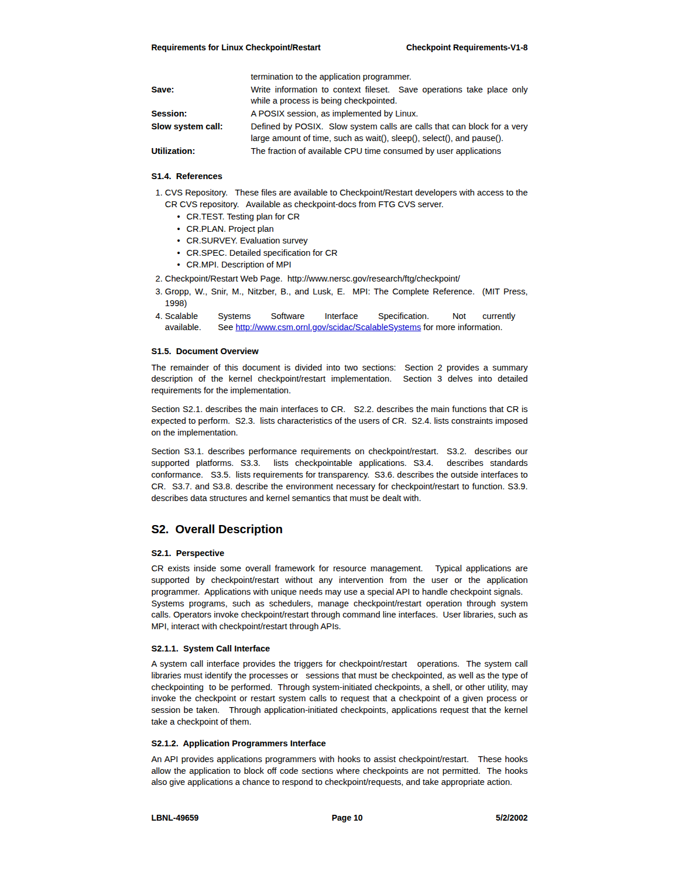Requirements for Linux Checkpoint/Restart Checkpoint Requirements-V1-8
termination to the application programmer.
Save:
Write information to context fileset. Save operations take place only while a process is being checkpointed.
Session:
A POSIX session, as implemented by Linux.
Slow system call:
Defined by POSIX. Slow system calls are calls that can block for a very large amount of time, such as wait(), sleep(), select(), and pause().
Utilization:
The fraction of available CPU time consumed by user applications
S1.4. References
CVS Repository. These files are available to Checkpoint/Restart developers with access to the CR CVS repository. Available as checkpoint-docs from FTG CVS server.
CR.TEST. Testing plan for CR
CR.PLAN. Project plan
CR.SURVEY. Evaluation survey
CR.SPEC. Detailed specification for CR
CR.MPI. Description of MPI
Checkpoint/Restart Web Page. http://www.nersc.gov/research/ftg/checkpoint/
Gropp, W., Snir, M., Nitzber, B., and Lusk, E. MPI: The Complete Reference. (MIT Press, 1998)
Scalable Systems Software Interface Specification. Not currently available. See http://www.csm.ornl.gov/scidac/ScalableSystems for more information.
S1.5. Document Overview
The remainder of this document is divided into two sections: Section 2 provides a summary description of the kernel checkpoint/restart implementation. Section 3 delves into detailed requirements for the implementation.
Section S2.1. describes the main interfaces to CR. S2.2. describes the main functions that CR is expected to perform. S2.3. lists characteristics of the users of CR. S2.4. lists constraints imposed on the implementation.
Section S3.1. describes performance requirements on checkpoint/restart. S3.2. describes our supported platforms. S3.3. lists checkpointable applications. S3.4. describes standards conformance. S3.5. lists requirements for transparency. S3.6. describes the outside interfaces to CR. S3.7. and S3.8. describe the environment necessary for checkpoint/restart to function. S3.9. describes data structures and kernel semantics that must be dealt with.
S2. Overall Description
S2.1. Perspective
CR exists inside some overall framework for resource management. Typical applications are supported by checkpoint/restart without any intervention from the user or the application programmer. Applications with unique needs may use a special API to handle checkpoint signals. Systems programs, such as schedulers, manage checkpoint/restart operation through system calls. Operators invoke checkpoint/restart through command line interfaces. User libraries, such as MPI, interact with checkpoint/restart through APIs.
S2.1.1. System Call Interface
A system call interface provides the triggers for checkpoint/restart operations. The system call libraries must identify the processes or sessions that must be checkpointed, as well as the type of checkpointing to be performed. Through system-initiated checkpoints, a shell, or other utility, may invoke the checkpoint or restart system calls to request that a checkpoint of a given process or session be taken. Through application-initiated checkpoints, applications request that the kernel take a checkpoint of them.
S2.1.2. Application Programmers Interface
An API provides applications programmers with hooks to assist checkpoint/restart. These hooks allow the application to block off code sections where checkpoints are not permitted. The hooks also give applications a chance to respond to checkpoint/requests, and take appropriate action.
LBNL-49659 Page 10 5/2/2002